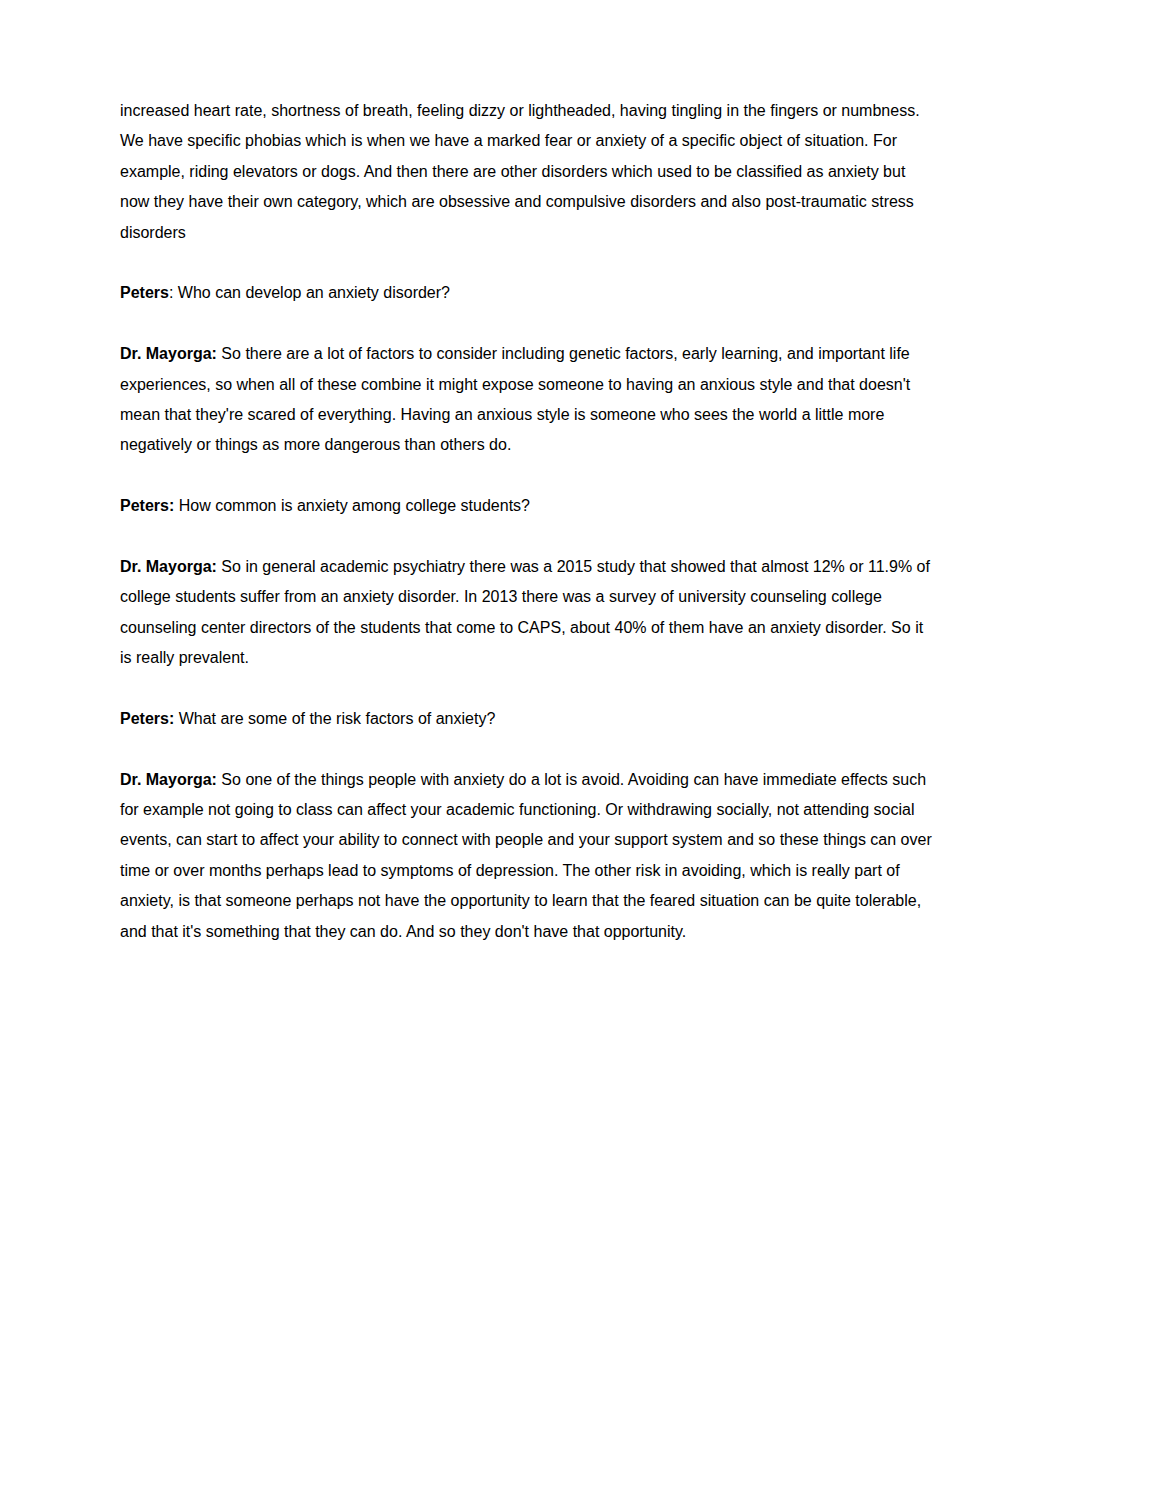increased heart rate, shortness of breath, feeling dizzy or lightheaded, having tingling in the fingers or numbness. We have specific phobias which is when we have a marked fear or anxiety of a specific object of situation. For example, riding elevators or dogs. And then there are other disorders which used to be classified as anxiety but now they have their own category, which are obsessive and compulsive disorders and also post-traumatic stress disorders
Peters: Who can develop an anxiety disorder?
Dr. Mayorga: So there are a lot of factors to consider including genetic factors, early learning, and important life experiences, so when all of these combine it might expose someone to having an anxious style and that doesn't mean that they're scared of everything. Having an anxious style is someone who sees the world a little more negatively or things as more dangerous than others do.
Peters: How common is anxiety among college students?
Dr. Mayorga: So in general academic psychiatry there was a 2015 study that showed that almost 12% or 11.9% of college students suffer from an anxiety disorder. In 2013 there was a survey of university counseling college counseling center directors of the students that come to CAPS, about 40% of them have an anxiety disorder. So it is really prevalent.
Peters: What are some of the risk factors of anxiety?
Dr. Mayorga: So one of the things people with anxiety do a lot is avoid. Avoiding can have immediate effects such for example not going to class can affect your academic functioning. Or withdrawing socially, not attending social events, can start to affect your ability to connect with people and your support system and so these things can over time or over months perhaps lead to symptoms of depression. The other risk in avoiding, which is really part of anxiety, is that someone perhaps not have the opportunity to learn that the feared situation can be quite tolerable, and that it's something that they can do. And so they don't have that opportunity.